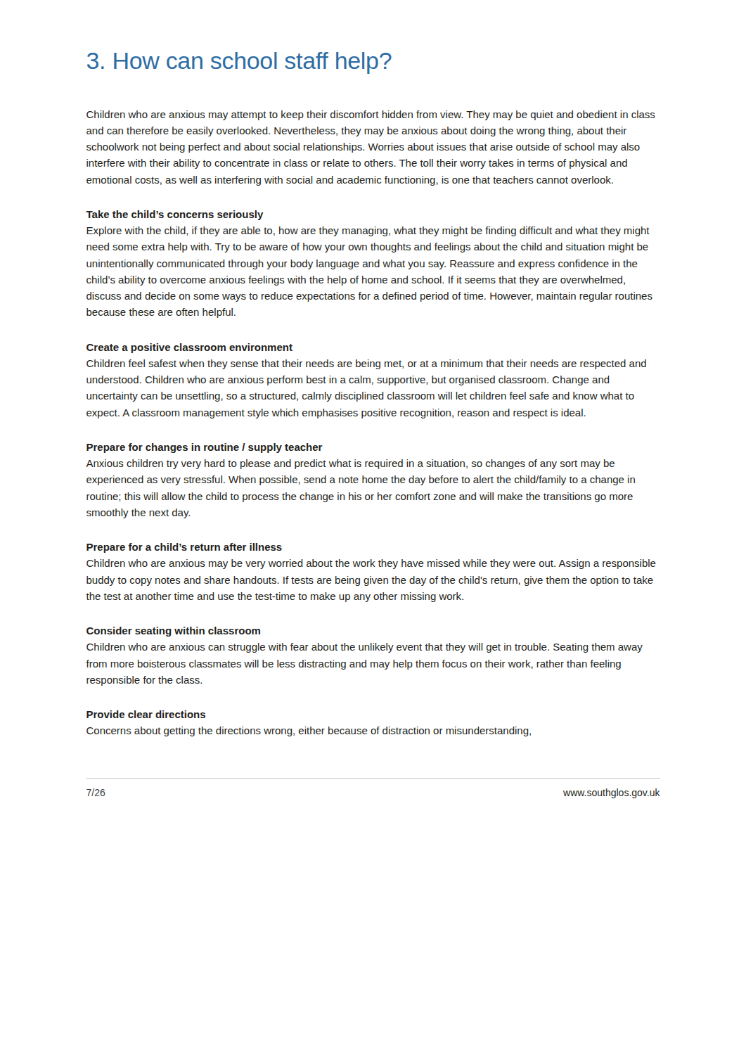3. How can school staff help?
Children who are anxious may attempt to keep their discomfort hidden from view. They may be quiet and obedient in class and can therefore be easily overlooked. Nevertheless, they may be anxious about doing the wrong thing, about their schoolwork not being perfect and about social relationships. Worries about issues that arise outside of school may also interfere with their ability to concentrate in class or relate to others. The toll their worry takes in terms of physical and emotional costs, as well as interfering with social and academic functioning, is one that teachers cannot overlook.
Take the child’s concerns seriously
Explore with the child, if they are able to, how are they managing, what they might be finding difficult and what they might need some extra help with. Try to be aware of how your own thoughts and feelings about the child and situation might be unintentionally communicated through your body language and what you say. Reassure and express confidence in the child’s ability to overcome anxious feelings with the help of home and school. If it seems that they are overwhelmed, discuss and decide on some ways to reduce expectations for a defined period of time. However, maintain regular routines because these are often helpful.
Create a positive classroom environment
Children feel safest when they sense that their needs are being met, or at a minimum that their needs are respected and understood. Children who are anxious perform best in a calm, supportive, but organised classroom. Change and uncertainty can be unsettling, so a structured, calmly disciplined classroom will let children feel safe and know what to expect. A classroom management style which emphasises positive recognition, reason and respect is ideal.
Prepare for changes in routine / supply teacher
Anxious children try very hard to please and predict what is required in a situation, so changes of any sort may be experienced as very stressful. When possible, send a note home the day before to alert the child/family to a change in routine; this will allow the child to process the change in his or her comfort zone and will make the transitions go more smoothly the next day.
Prepare for a child’s return after illness
Children who are anxious may be very worried about the work they have missed while they were out. Assign a responsible buddy to copy notes and share handouts. If tests are being given the day of the child's return, give them the option to take the test at another time and use the test-time to make up any other missing work.
Consider seating within classroom
Children who are anxious can struggle with fear about the unlikely event that they will get in trouble. Seating them away from more boisterous classmates will be less distracting and may help them focus on their work, rather than feeling responsible for the class.
Provide clear directions
Concerns about getting the directions wrong, either because of distraction or misunderstanding,
7/26 www.southglos.gov.uk